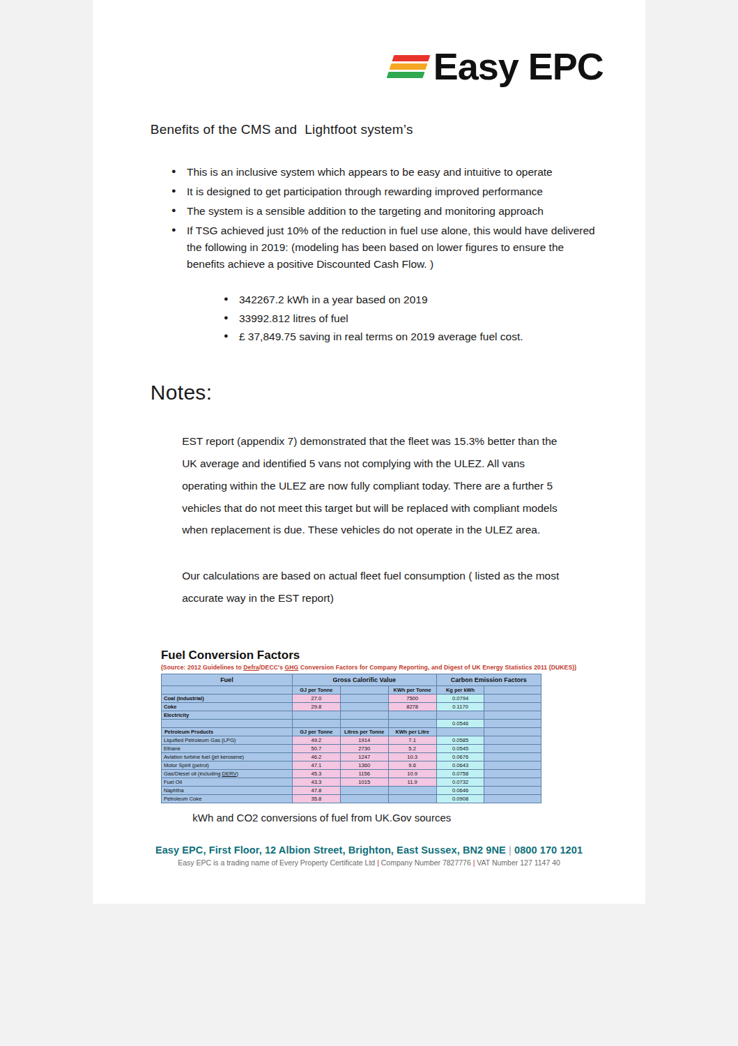Easy EPC
Benefits of the CMS and Lightfoot system’s
This is an inclusive system which appears to be easy and intuitive to operate
It is designed to get participation through rewarding improved performance
The system is a sensible addition to the targeting and monitoring approach
If TSG achieved just 10% of the reduction in fuel use alone, this would have delivered the following in 2019: (modeling has been based on lower figures to ensure the benefits achieve a positive Discounted Cash Flow. )
342267.2 kWh in a year based on 2019
33992.812 litres of fuel
£ 37,849.75 saving in real terms on 2019 average fuel cost.
Notes:
EST report (appendix 7) demonstrated that the fleet was 15.3% better than the UK average and identified 5 vans not complying with the ULEZ. All vans operating within the ULEZ are now fully compliant today. There are a further 5 vehicles that do not meet this target but will be replaced with compliant models when replacement is due. These vehicles do not operate in the ULEZ area.
Our calculations are based on actual fleet fuel consumption ( listed as the most accurate way in the EST report)
Fuel Conversion Factors
(Source: 2012 Guidelines to Defra/DECC's GHG Conversion Factors for Company Reporting, and Digest of UK Energy Statistics 2011 (DUKES))
| Fuel | Gross Calorific Value | Carbon Emission Factors |
| --- | --- | --- |
| | GJ per Tonne | | KWh per Tonne | Kg per kWh | |
| Coal (industrial) | 27.0 | | 7500 | 0.0794 | |
| Coke | 29.8 | | 8278 | 0.1170 | |
| Electricity | | | | | |
| | | | | 0.0546 | |
| Petroleum Products | GJ per Tonne | Litres per Tonne | KWh per Litre | | |
| Liquified Petroleum Gas (LPG) | 49.2 | 1914 | 7.1 | 0.0585 | |
| Ethane | 50.7 | 2730 | 5.2 | 0.0545 | |
| Aviation turbine fuel (jet kerosene) | 46.2 | 1247 | 10.3 | 0.0676 | |
| Motor Spirit (petrol) | 47.1 | 1360 | 9.6 | 0.0643 | |
| Gas/Diesel oil (including DERV ) | 45.3 | 1156 | 10.9 | 0.0758 | |
| Fuel Oil | 43.3 | 1015 | 11.9 | 0.0732 | |
| Naphtha | 47.8 | | | 0.0646 | |
| Petroleum Coke | 35.8 | | | 0.0908 | |
kWh and CO2 conversions of fuel from UK.Gov sources
Easy EPC, First Floor, 12 Albion Street, Brighton, East Sussex, BN2 9NE | 0800 170 1201
Easy EPC is a trading name of Every Property Certificate Ltd | Company Number 7827776 | VAT Number 127 1147 40